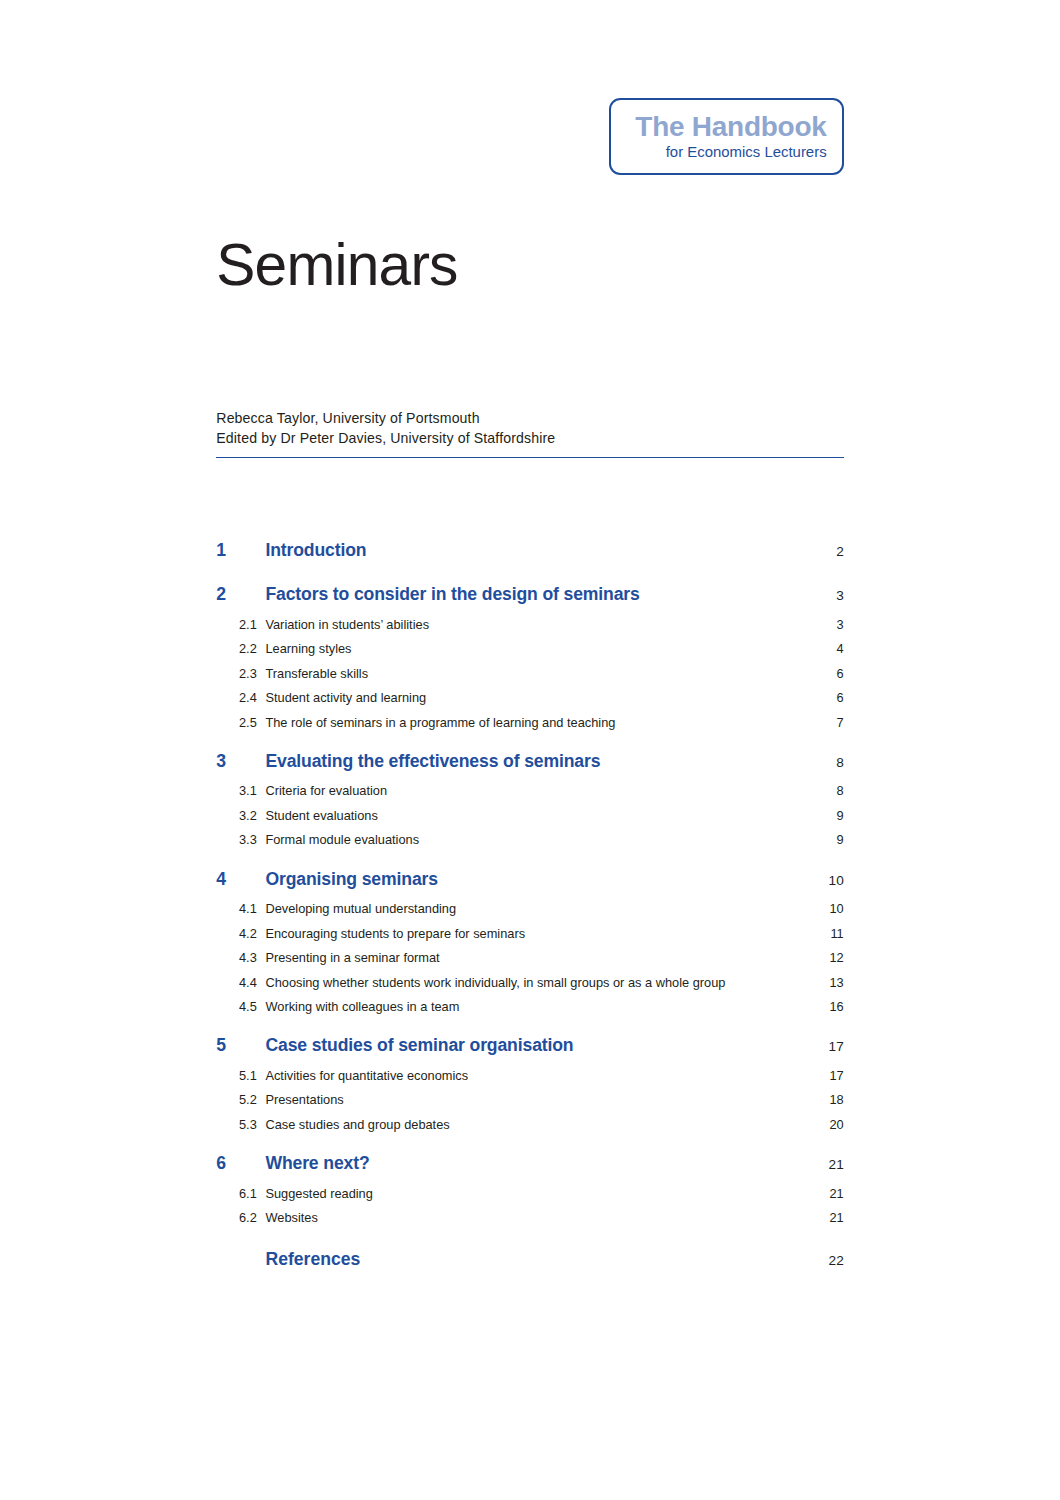The Handbook
for Economics Lecturers
Seminars
Rebecca Taylor, University of Portsmouth
Edited by Dr Peter Davies, University of Staffordshire
| 1 | Introduction | 2 |
| 2 | Factors to consider in the design of seminars | 3 |
| 2.1 | Variation in students’ abilities | 3 |
| 2.2 | Learning styles | 4 |
| 2.3 | Transferable skills | 6 |
| 2.4 | Student activity and learning | 6 |
| 2.5 | The role of seminars in a programme of learning and teaching | 7 |
| 3 | Evaluating the effectiveness of seminars | 8 |
| 3.1 | Criteria for evaluation | 8 |
| 3.2 | Student evaluations | 9 |
| 3.3 | Formal module evaluations | 9 |
| 4 | Organising seminars | 10 |
| 4.1 | Developing mutual understanding | 10 |
| 4.2 | Encouraging students to prepare for seminars | 11 |
| 4.3 | Presenting in a seminar format | 12 |
| 4.4 | Choosing whether students work individually, in small groups or as a whole group | 13 |
| 4.5 | Working with colleagues in a team | 16 |
| 5 | Case studies of seminar organisation | 17 |
| 5.1 | Activities for quantitative economics | 17 |
| 5.2 | Presentations | 18 |
| 5.3 | Case studies and group debates | 20 |
| 6 | Where next? | 21 |
| 6.1 | Suggested reading | 21 |
| 6.2 | Websites | 21 |
| | References | 22 |